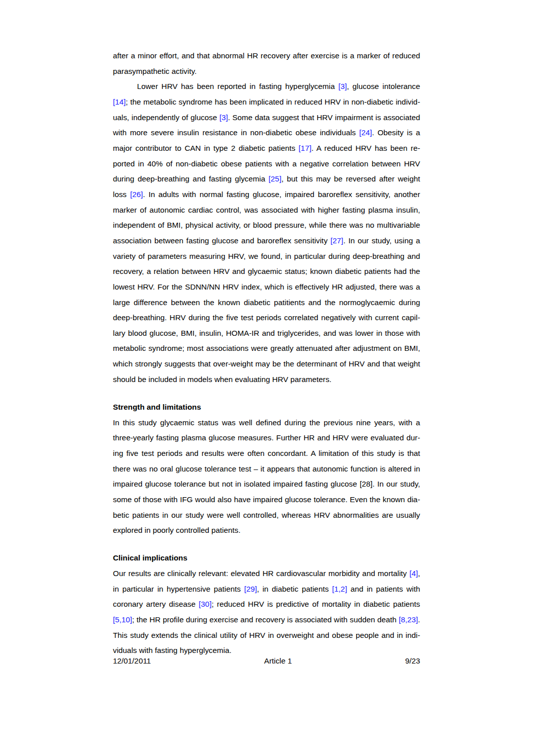after a minor effort, and that abnormal HR recovery after exercise is a marker of reduced parasympathetic activity.
Lower HRV has been reported in fasting hyperglycemia [3], glucose intolerance [14]; the metabolic syndrome has been implicated in reduced HRV in non-diabetic individuals, independently of glucose [3]. Some data suggest that HRV impairment is associated with more severe insulin resistance in non-diabetic obese individuals [24]. Obesity is a major contributor to CAN in type 2 diabetic patients [17]. A reduced HRV has been reported in 40% of non-diabetic obese patients with a negative correlation between HRV during deep-breathing and fasting glycemia [25], but this may be reversed after weight loss [26]. In adults with normal fasting glucose, impaired baroreflex sensitivity, another marker of autonomic cardiac control, was associated with higher fasting plasma insulin, independent of BMI, physical activity, or blood pressure, while there was no multivariable association between fasting glucose and baroreflex sensitivity [27]. In our study, using a variety of parameters measuring HRV, we found, in particular during deep-breathing and recovery, a relation between HRV and glycaemic status; known diabetic patients had the lowest HRV. For the SDNN/NN HRV index, which is effectively HR adjusted, there was a large difference between the known diabetic patitients and the normoglycaemic during deep-breathing. HRV during the five test periods correlated negatively with current capillary blood glucose, BMI, insulin, HOMA-IR and triglycerides, and was lower in those with metabolic syndrome; most associations were greatly attenuated after adjustment on BMI, which strongly suggests that over-weight may be the determinant of HRV and that weight should be included in models when evaluating HRV parameters.
Strength and limitations
In this study glycaemic status was well defined during the previous nine years, with a three-yearly fasting plasma glucose measures. Further HR and HRV were evaluated during five test periods and results were often concordant. A limitation of this study is that there was no oral glucose tolerance test – it appears that autonomic function is altered in impaired glucose tolerance but not in isolated impaired fasting glucose [28]. In our study, some of those with IFG would also have impaired glucose tolerance. Even the known diabetic patients in our study were well controlled, whereas HRV abnormalities are usually explored in poorly controlled patients.
Clinical implications
Our results are clinically relevant: elevated HR cardiovascular morbidity and mortality [4], in particular in hypertensive patients [29], in diabetic patients [1,2] and in patients with coronary artery disease [30]; reduced HRV is predictive of mortality in diabetic patients [5,10]; the HR profile during exercise and recovery is associated with sudden death [8,23]. This study extends the clinical utility of HRV in overweight and obese people and in individuals with fasting hyperglycemia.
12/01/2011 Article 1 9/23